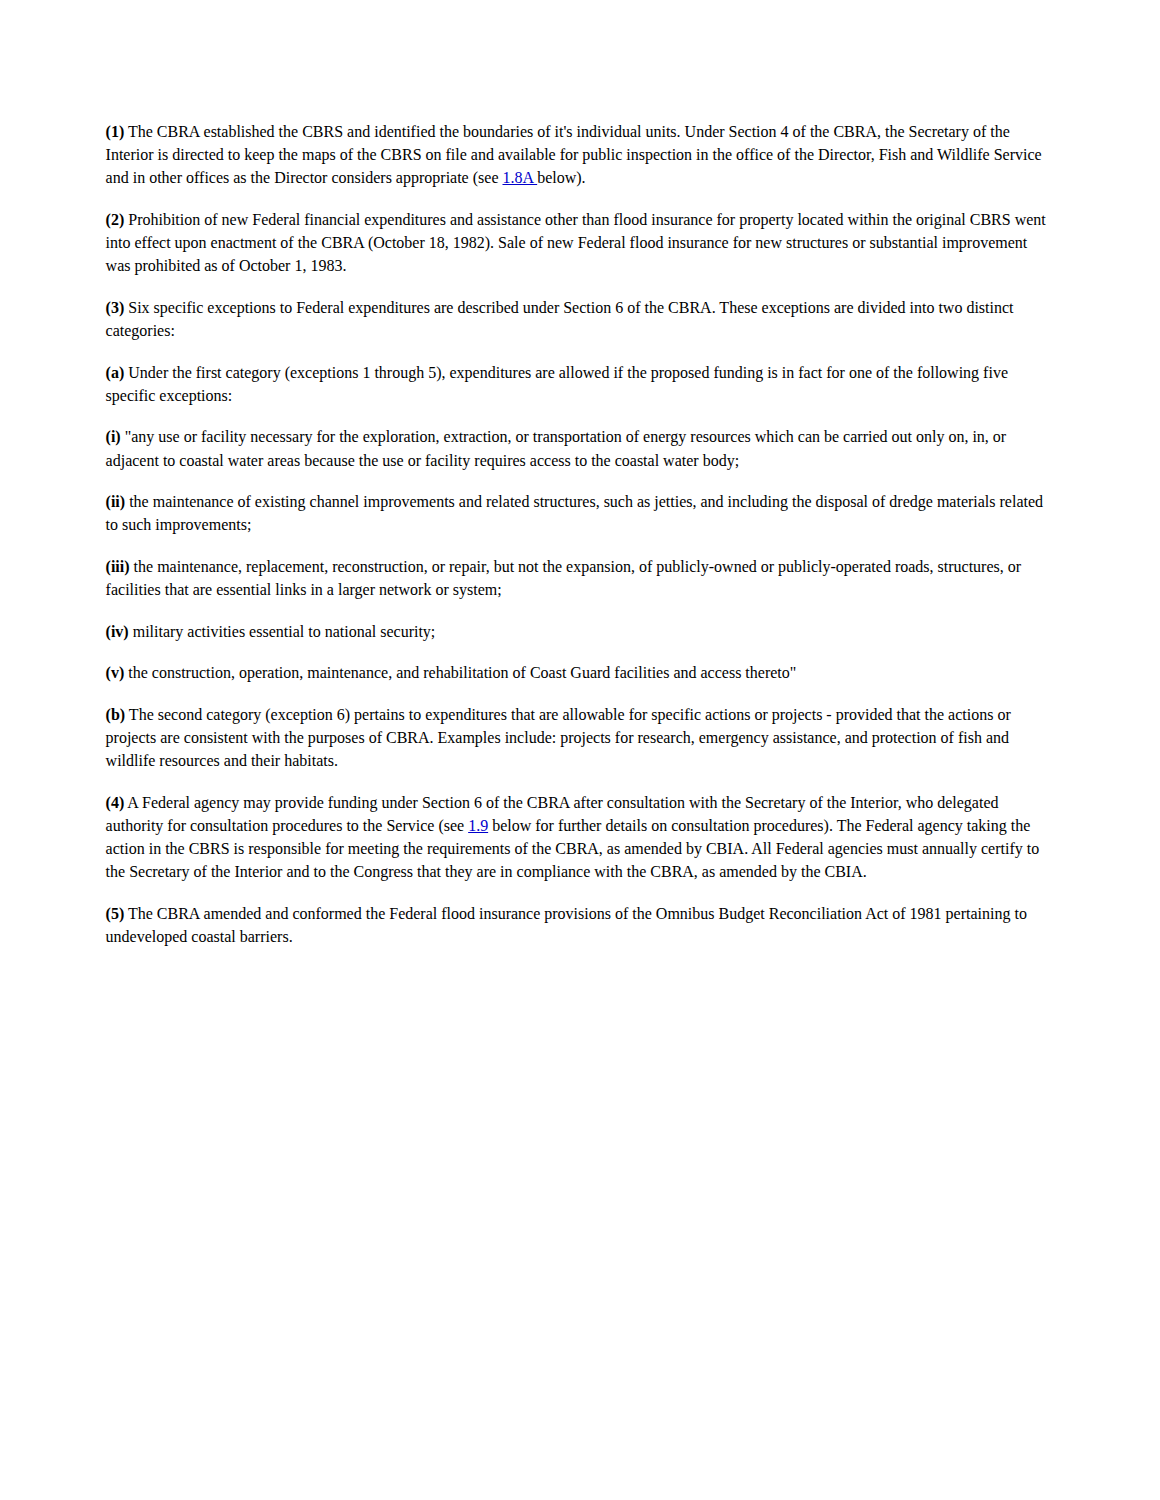(1) The CBRA established the CBRS and identified the boundaries of it's individual units. Under Section 4 of the CBRA, the Secretary of the Interior is directed to keep the maps of the CBRS on file and available for public inspection in the office of the Director, Fish and Wildlife Service and in other offices as the Director considers appropriate (see 1.8A below).
(2) Prohibition of new Federal financial expenditures and assistance other than flood insurance for property located within the original CBRS went into effect upon enactment of the CBRA (October 18, 1982). Sale of new Federal flood insurance for new structures or substantial improvement was prohibited as of October 1, 1983.
(3) Six specific exceptions to Federal expenditures are described under Section 6 of the CBRA. These exceptions are divided into two distinct categories:
(a) Under the first category (exceptions 1 through 5), expenditures are allowed if the proposed funding is in fact for one of the following five specific exceptions:
(i) "any use or facility necessary for the exploration, extraction, or transportation of energy resources which can be carried out only on, in, or adjacent to coastal water areas because the use or facility requires access to the coastal water body;
(ii) the maintenance of existing channel improvements and related structures, such as jetties, and including the disposal of dredge materials related to such improvements;
(iii) the maintenance, replacement, reconstruction, or repair, but not the expansion, of publicly-owned or publicly-operated roads, structures, or facilities that are essential links in a larger network or system;
(iv) military activities essential to national security;
(v) the construction, operation, maintenance, and rehabilitation of Coast Guard facilities and access thereto"
(b) The second category (exception 6) pertains to expenditures that are allowable for specific actions or projects - provided that the actions or projects are consistent with the purposes of CBRA. Examples include: projects for research, emergency assistance, and protection of fish and wildlife resources and their habitats.
(4) A Federal agency may provide funding under Section 6 of the CBRA after consultation with the Secretary of the Interior, who delegated authority for consultation procedures to the Service (see 1.9 below for further details on consultation procedures). The Federal agency taking the action in the CBRS is responsible for meeting the requirements of the CBRA, as amended by CBIA. All Federal agencies must annually certify to the Secretary of the Interior and to the Congress that they are in compliance with the CBRA, as amended by the CBIA.
(5) The CBRA amended and conformed the Federal flood insurance provisions of the Omnibus Budget Reconciliation Act of 1981 pertaining to undeveloped coastal barriers.